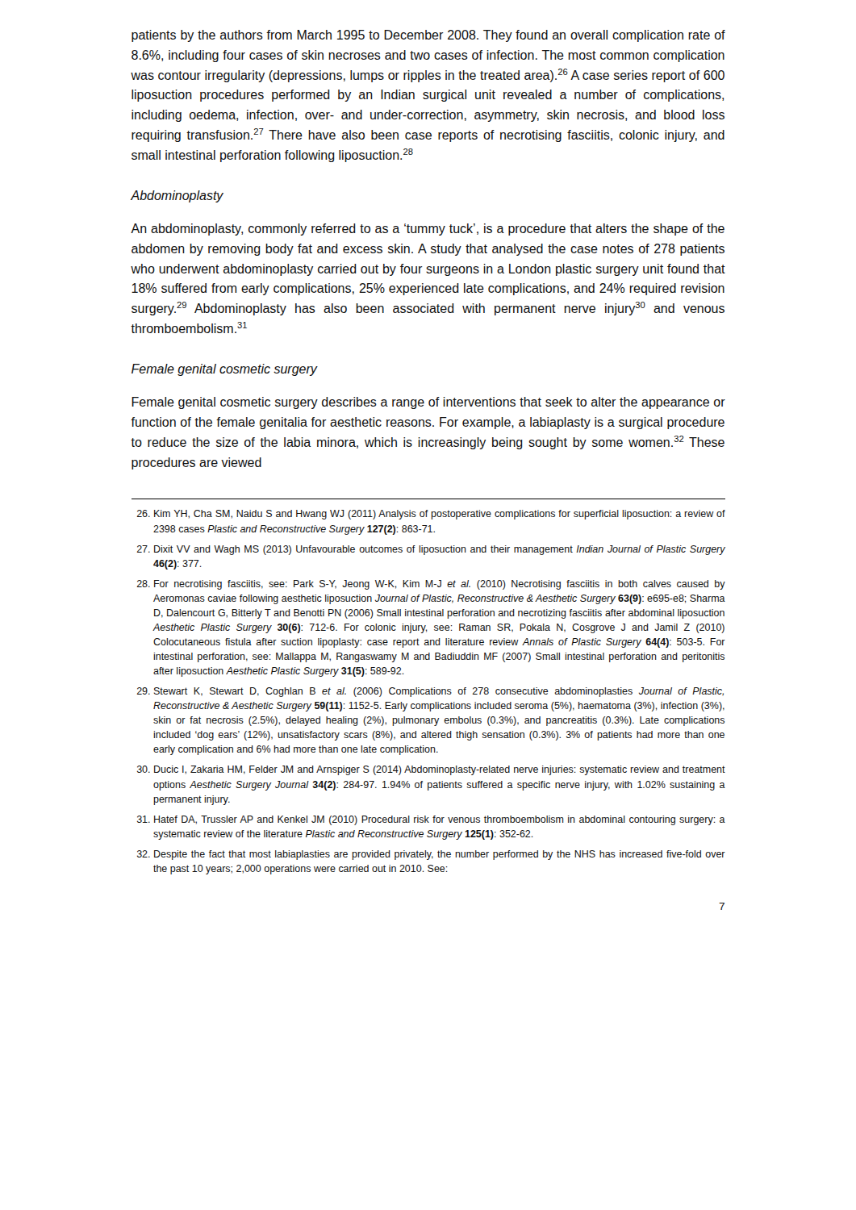patients by the authors from March 1995 to December 2008. They found an overall complication rate of 8.6%, including four cases of skin necroses and two cases of infection. The most common complication was contour irregularity (depressions, lumps or ripples in the treated area).26 A case series report of 600 liposuction procedures performed by an Indian surgical unit revealed a number of complications, including oedema, infection, over- and under-correction, asymmetry, skin necrosis, and blood loss requiring transfusion.27 There have also been case reports of necrotising fasciitis, colonic injury, and small intestinal perforation following liposuction.28
Abdominoplasty
An abdominoplasty, commonly referred to as a ‘tummy tuck’, is a procedure that alters the shape of the abdomen by removing body fat and excess skin. A study that analysed the case notes of 278 patients who underwent abdominoplasty carried out by four surgeons in a London plastic surgery unit found that 18% suffered from early complications, 25% experienced late complications, and 24% required revision surgery.29 Abdominoplasty has also been associated with permanent nerve injury30 and venous thromboembolism.31
Female genital cosmetic surgery
Female genital cosmetic surgery describes a range of interventions that seek to alter the appearance or function of the female genitalia for aesthetic reasons. For example, a labiaplasty is a surgical procedure to reduce the size of the labia minora, which is increasingly being sought by some women.32 These procedures are viewed
Kim YH, Cha SM, Naidu S and Hwang WJ (2011) Analysis of postoperative complications for superficial liposuction: a review of 2398 cases Plastic and Reconstructive Surgery 127(2): 863-71.
Dixit VV and Wagh MS (2013) Unfavourable outcomes of liposuction and their management Indian Journal of Plastic Surgery 46(2): 377.
For necrotising fasciitis, see: Park S-Y, Jeong W-K, Kim M-J et al. (2010) Necrotising fasciitis in both calves caused by Aeromonas caviae following aesthetic liposuction Journal of Plastic, Reconstructive & Aesthetic Surgery 63(9): e695-e8; Sharma D, Dalencourt G, Bitterly T and Benotti PN (2006) Small intestinal perforation and necrotizing fasciitis after abdominal liposuction Aesthetic Plastic Surgery 30(6): 712-6. For colonic injury, see: Raman SR, Pokala N, Cosgrove J and Jamil Z (2010) Colocutaneous fistula after suction lipoplasty: case report and literature review Annals of Plastic Surgery 64(4): 503-5. For intestinal perforation, see: Mallappa M, Rangaswamy M and Badiuddin MF (2007) Small intestinal perforation and peritonitis after liposuction Aesthetic Plastic Surgery 31(5): 589-92.
Stewart K, Stewart D, Coghlan B et al. (2006) Complications of 278 consecutive abdominoplasties Journal of Plastic, Reconstructive & Aesthetic Surgery 59(11): 1152-5. Early complications included seroma (5%), haematoma (3%), infection (3%), skin or fat necrosis (2.5%), delayed healing (2%), pulmonary embolus (0.3%), and pancreatitis (0.3%). Late complications included ‘dog ears’ (12%), unsatisfactory scars (8%), and altered thigh sensation (0.3%). 3% of patients had more than one early complication and 6% had more than one late complication.
Ducic I, Zakaria HM, Felder JM and Arnspiger S (2014) Abdominoplasty-related nerve injuries: systematic review and treatment options Aesthetic Surgery Journal 34(2): 284-97. 1.94% of patients suffered a specific nerve injury, with 1.02% sustaining a permanent injury.
Hatef DA, Trussler AP and Kenkel JM (2010) Procedural risk for venous thromboembolism in abdominal contouring surgery: a systematic review of the literature Plastic and Reconstructive Surgery 125(1): 352-62.
Despite the fact that most labiaplasties are provided privately, the number performed by the NHS has increased five-fold over the past 10 years; 2,000 operations were carried out in 2010. See:
7